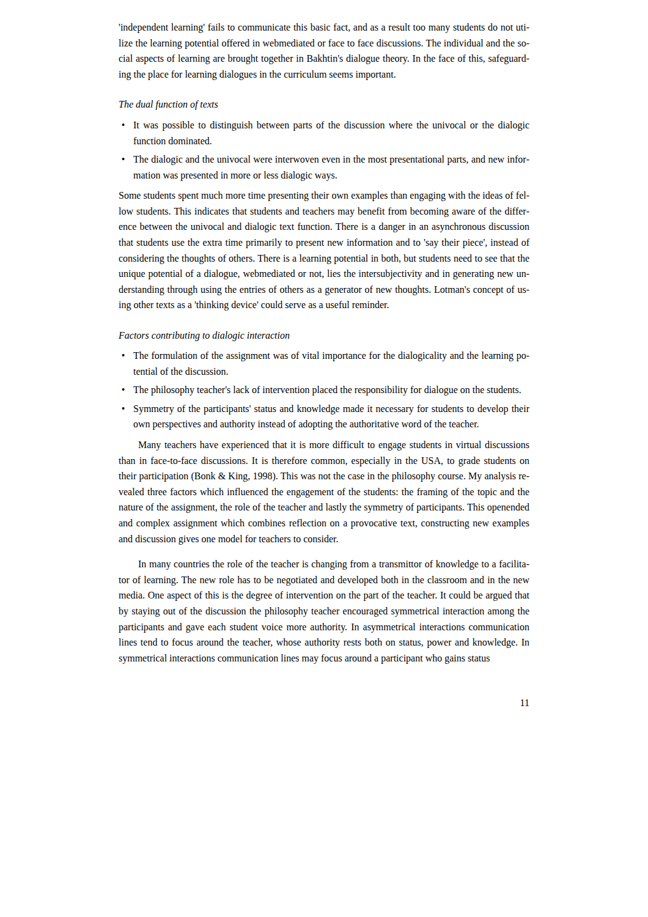'independent learning' fails to communicate this basic fact, and as a result too many students do not utilize the learning potential offered in webmediated or face to face discussions. The individual and the social aspects of learning are brought together in Bakhtin's dialogue theory. In the face of this, safeguarding the place for learning dialogues in the curriculum seems important.
The dual function of texts
It was possible to distinguish between parts of the discussion where the univocal or the dialogic function dominated.
The dialogic and the univocal were interwoven even in the most presentational parts, and new information was presented in more or less dialogic ways.
Some students spent much more time presenting their own examples than engaging with the ideas of fellow students. This indicates that students and teachers may benefit from becoming aware of the difference between the univocal and dialogic text function. There is a danger in an asynchronous discussion that students use the extra time primarily to present new information and to 'say their piece', instead of considering the thoughts of others. There is a learning potential in both, but students need to see that the unique potential of a dialogue, webmediated or not, lies the intersubjectivity and in generating new understanding through using the entries of others as a generator of new thoughts. Lotman's concept of using other texts as a 'thinking device' could serve as a useful reminder.
Factors contributing to dialogic interaction
The formulation of the assignment was of vital importance for the dialogicality and the learning potential of the discussion.
The philosophy teacher's lack of intervention placed the responsibility for dialogue on the students.
Symmetry of the participants' status and knowledge made it necessary for students to develop their own perspectives and authority instead of adopting the authoritative word of the teacher.
Many teachers have experienced that it is more difficult to engage students in virtual discussions than in face-to-face discussions. It is therefore common, especially in the USA, to grade students on their participation (Bonk & King, 1998). This was not the case in the philosophy course. My analysis revealed three factors which influenced the engagement of the students: the framing of the topic and the nature of the assignment, the role of the teacher and lastly the symmetry of participants. This openended and complex assignment which combines reflection on a provocative text, constructing new examples and discussion gives one model for teachers to consider.
In many countries the role of the teacher is changing from a transmittor of knowledge to a facilitator of learning. The new role has to be negotiated and developed both in the classroom and in the new media. One aspect of this is the degree of intervention on the part of the teacher. It could be argued that by staying out of the discussion the philosophy teacher encouraged symmetrical interaction among the participants and gave each student voice more authority. In asymmetrical interactions communication lines tend to focus around the teacher, whose authority rests both on status, power and knowledge. In symmetrical interactions communication lines may focus around a participant who gains status
11